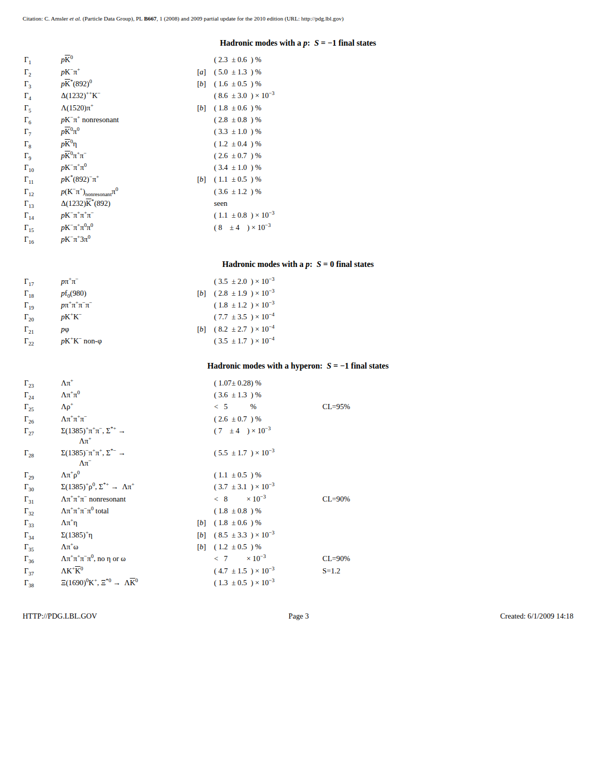Citation: C. Amsler et al. (Particle Data Group), PL B667, 1 (2008) and 2009 partial update for the 2010 edition (URL: http://pdg.lbl.gov)
Hadronic modes with a p: S = −1 final states
| Γ 1 | p K 0 | | ( 2.3 ± 0.6 ) % | |
| Γ 2 | p K − π + | [ a ] | ( 5.0 ± 1.3 ) % | |
| Γ 3 | p K * (892) 0 | [ b ] | ( 1.6 ± 0.5 ) % | |
| Γ 4 | Δ(1232) ++ K − | | ( 8.6 ± 3.0 ) × 10 −3 | |
| Γ 5 | Λ(1520)π + | [ b ] | ( 1.8 ± 0.6 ) % | |
| Γ 6 | p K − π + nonresonant | | ( 2.8 ± 0.8 ) % | |
| Γ 7 | p K 0 π 0 | | ( 3.3 ± 1.0 ) % | |
| Γ 8 | p K 0 η | | ( 1.2 ± 0.4 ) % | |
| Γ 9 | p K 0 π + π − | | ( 2.6 ± 0.7 ) % | |
| Γ 10 | p K − π + π 0 | | ( 3.4 ± 1.0 ) % | |
| Γ 11 | p K * (892) − π + | [ b ] | ( 1.1 ± 0.5 ) % | |
| Γ 12 | p (K − π + ) nonresonant π 0 | | ( 3.6 ± 1.2 ) % | |
| Γ 13 | Δ(1232) K * (892) | | seen | |
| Γ 14 | p K − π + π + π − | | ( 1.1 ± 0.8 ) × 10 −3 | |
| Γ 15 | p K − π + π 0 π 0 | | ( 8 ± 4 ) × 10 −3 | |
| Γ 16 | p K − π + 3π 0 | | | |
Hadronic modes with a p: S = 0 final states
| Γ 17 | p π + π − | | ( 3.5 ± 2.0 ) × 10 −3 | |
| Γ 18 | p f 0 (980) | [ b ] | ( 2.8 ± 1.9 ) × 10 −3 | |
| Γ 19 | p π + π + π − π − | | ( 1.8 ± 1.2 ) × 10 −3 | |
| Γ 20 | p K + K − | | ( 7.7 ± 3.5 ) × 10 −4 | |
| Γ 21 | p φ | [ b ] | ( 8.2 ± 2.7 ) × 10 −4 | |
| Γ 22 | p K + K − non-φ | | ( 3.5 ± 1.7 ) × 10 −4 | |
Hadronic modes with a hyperon: S = −1 final states
| Γ 23 | Λπ + | | ( 1.07± 0.28) % | |
| Γ 24 | Λπ + π 0 | | ( 3.6 ± 1.3 ) % | |
| Γ 25 | Λρ + | | < 5 % | CL=95% |
| Γ 26 | Λπ + π + π − | | ( 2.6 ± 0.7 ) % | |
| Γ 27 | Σ(1385) + π + π − , Σ *+ → Λπ + | | ( 7 ± 4 ) × 10 −3 | |
| Γ 28 | Σ(1385) − π + π + , Σ *− → Λπ − | | ( 5.5 ± 1.7 ) × 10 −3 | |
| Γ 29 | Λπ + ρ 0 | | ( 1.1 ± 0.5 ) % | |
| Γ 30 | Σ(1385) + ρ 0 , Σ *+ → Λπ + | | ( 3.7 ± 3.1 ) × 10 −3 | |
| Γ 31 | Λπ + π + π − nonresonant | | < 8 × 10 −3 | CL=90% |
| Γ 32 | Λπ + π + π − π 0 total | | ( 1.8 ± 0.8 ) % | |
| Γ 33 | Λπ + η | [ b ] | ( 1.8 ± 0.6 ) % | |
| Γ 34 | Σ(1385) + η | [ b ] | ( 8.5 ± 3.3 ) × 10 −3 | |
| Γ 35 | Λπ + ω | [ b ] | ( 1.2 ± 0.5 ) % | |
| Γ 36 | Λπ + π + π − π 0 , no η or ω | | < 7 × 10 −3 | CL=90% |
| Γ 37 | ΛK + K 0 | | ( 4.7 ± 1.5 ) × 10 −3 | S=1.2 |
| Γ 38 | Ξ(1690) 0 K + , Ξ *0 → Λ K 0 | | ( 1.3 ± 0.5 ) × 10 −3 | |
HTTP://PDG.LBL.GOV Page 3 Created: 6/1/2009 14:18